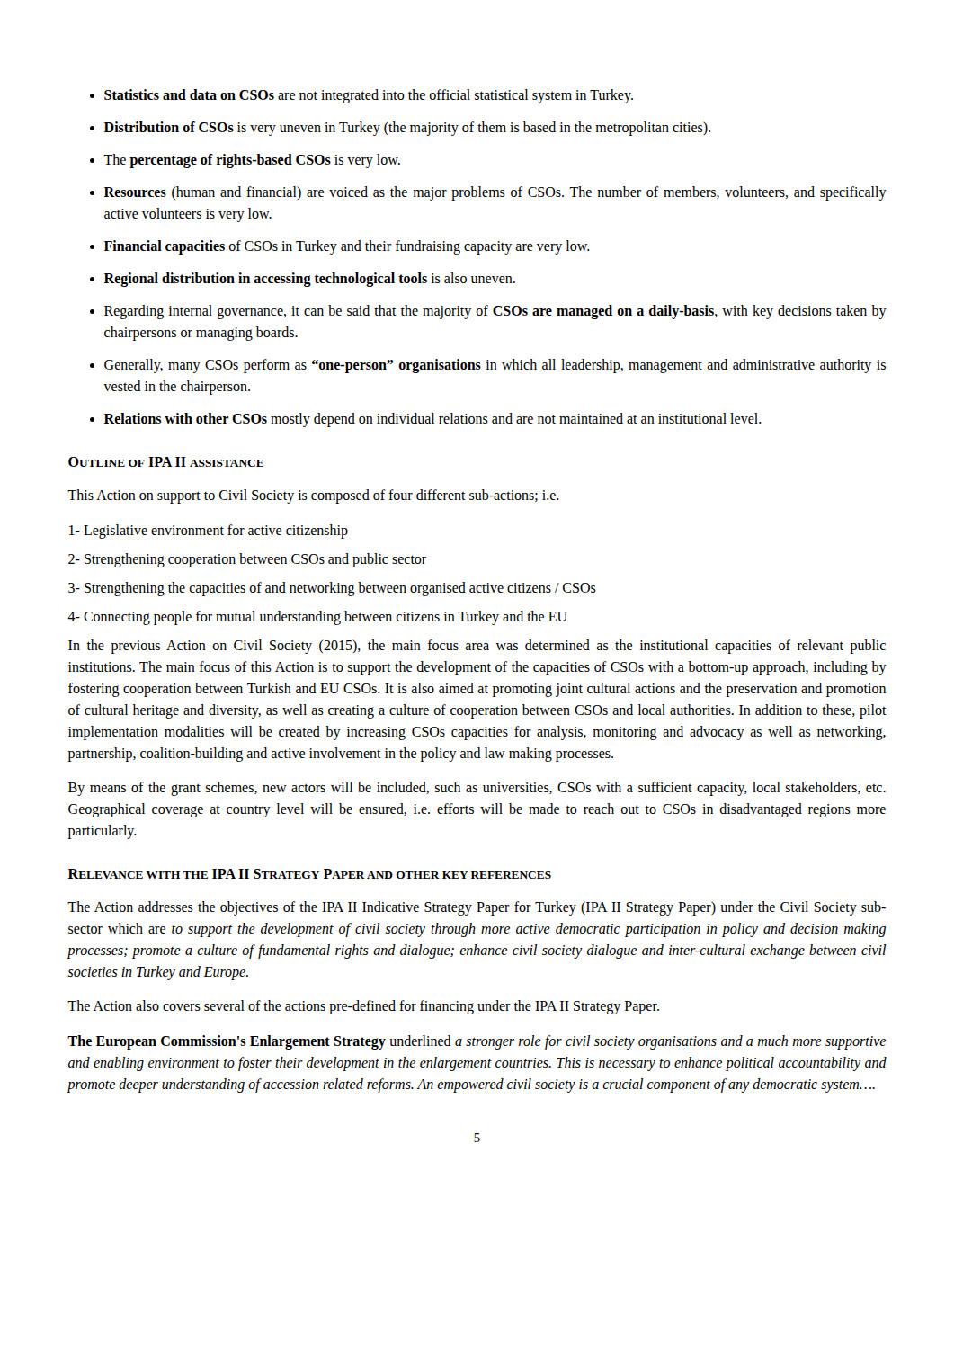Statistics and data on CSOs are not integrated into the official statistical system in Turkey.
Distribution of CSOs is very uneven in Turkey (the majority of them is based in the metropolitan cities).
The percentage of rights-based CSOs is very low.
Resources (human and financial) are voiced as the major problems of CSOs. The number of members, volunteers, and specifically active volunteers is very low.
Financial capacities of CSOs in Turkey and their fundraising capacity are very low.
Regional distribution in accessing technological tools is also uneven.
Regarding internal governance, it can be said that the majority of CSOs are managed on a daily-basis, with key decisions taken by chairpersons or managing boards.
Generally, many CSOs perform as “one-person” organisations in which all leadership, management and administrative authority is vested in the chairperson.
Relations with other CSOs mostly depend on individual relations and are not maintained at an institutional level.
OUTLINE OF IPA II ASSISTANCE
This Action on support to Civil Society is composed of four different sub-actions; i.e.
1- Legislative environment for active citizenship
2- Strengthening cooperation between CSOs and public sector
3- Strengthening the capacities of and networking between organised active citizens / CSOs
4- Connecting people for mutual understanding between citizens in Turkey and the EU
In the previous Action on Civil Society (2015), the main focus area was determined as the institutional capacities of relevant public institutions. The main focus of this Action is to support the development of the capacities of CSOs with a bottom-up approach, including by fostering cooperation between Turkish and EU CSOs. It is also aimed at promoting joint cultural actions and the preservation and promotion of cultural heritage and diversity, as well as creating a culture of cooperation between CSOs and local authorities. In addition to these, pilot implementation modalities will be created by increasing CSOs capacities for analysis, monitoring and advocacy as well as networking, partnership, coalition-building and active involvement in the policy and law making processes.
By means of the grant schemes, new actors will be included, such as universities, CSOs with a sufficient capacity, local stakeholders, etc. Geographical coverage at country level will be ensured, i.e. efforts will be made to reach out to CSOs in disadvantaged regions more particularly.
RELEVANCE WITH THE IPA II STRATEGY PAPER AND OTHER KEY REFERENCES
The Action addresses the objectives of the IPA II Indicative Strategy Paper for Turkey (IPA II Strategy Paper) under the Civil Society sub-sector which are to support the development of civil society through more active democratic participation in policy and decision making processes; promote a culture of fundamental rights and dialogue; enhance civil society dialogue and inter-cultural exchange between civil societies in Turkey and Europe.
The Action also covers several of the actions pre-defined for financing under the IPA II Strategy Paper.
The European Commission's Enlargement Strategy underlined a stronger role for civil society organisations and a much more supportive and enabling environment to foster their development in the enlargement countries. This is necessary to enhance political accountability and promote deeper understanding of accession related reforms. An empowered civil society is a crucial component of any democratic system….
5